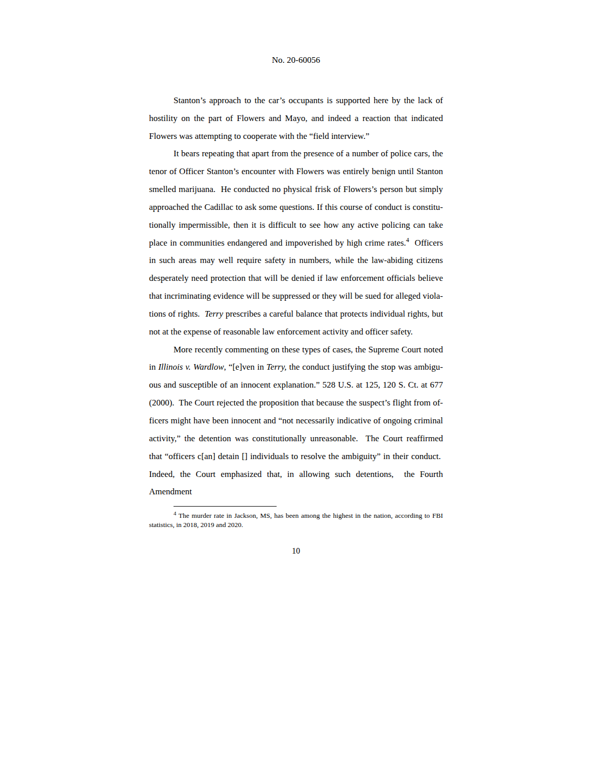No. 20-60056
Stanton’s approach to the car’s occupants is supported here by the lack of hostility on the part of Flowers and Mayo, and indeed a reaction that indicated Flowers was attempting to cooperate with the “field interview.”
It bears repeating that apart from the presence of a number of police cars, the tenor of Officer Stanton’s encounter with Flowers was entirely benign until Stanton smelled marijuana. He conducted no physical frisk of Flowers’s person but simply approached the Cadillac to ask some questions. If this course of conduct is constitutionally impermissible, then it is difficult to see how any active policing can take place in communities endangered and impoverished by high crime rates.4 Officers in such areas may well require safety in numbers, while the law-abiding citizens desperately need protection that will be denied if law enforcement officials believe that incriminating evidence will be suppressed or they will be sued for alleged violations of rights. Terry prescribes a careful balance that protects individual rights, but not at the expense of reasonable law enforcement activity and officer safety.
More recently commenting on these types of cases, the Supreme Court noted in Illinois v. Wardlow, “[e]ven in Terry, the conduct justifying the stop was ambiguous and susceptible of an innocent explanation.” 528 U.S. at 125, 120 S. Ct. at 677 (2000). The Court rejected the proposition that because the suspect’s flight from officers might have been innocent and “not necessarily indicative of ongoing criminal activity,” the detention was constitutionally unreasonable. The Court reaffirmed that “officers c[an] detain [] individuals to resolve the ambiguity” in their conduct. Indeed, the Court emphasized that, in allowing such detentions, the Fourth Amendment
4 The murder rate in Jackson, MS, has been among the highest in the nation, according to FBI statistics, in 2018, 2019 and 2020.
10